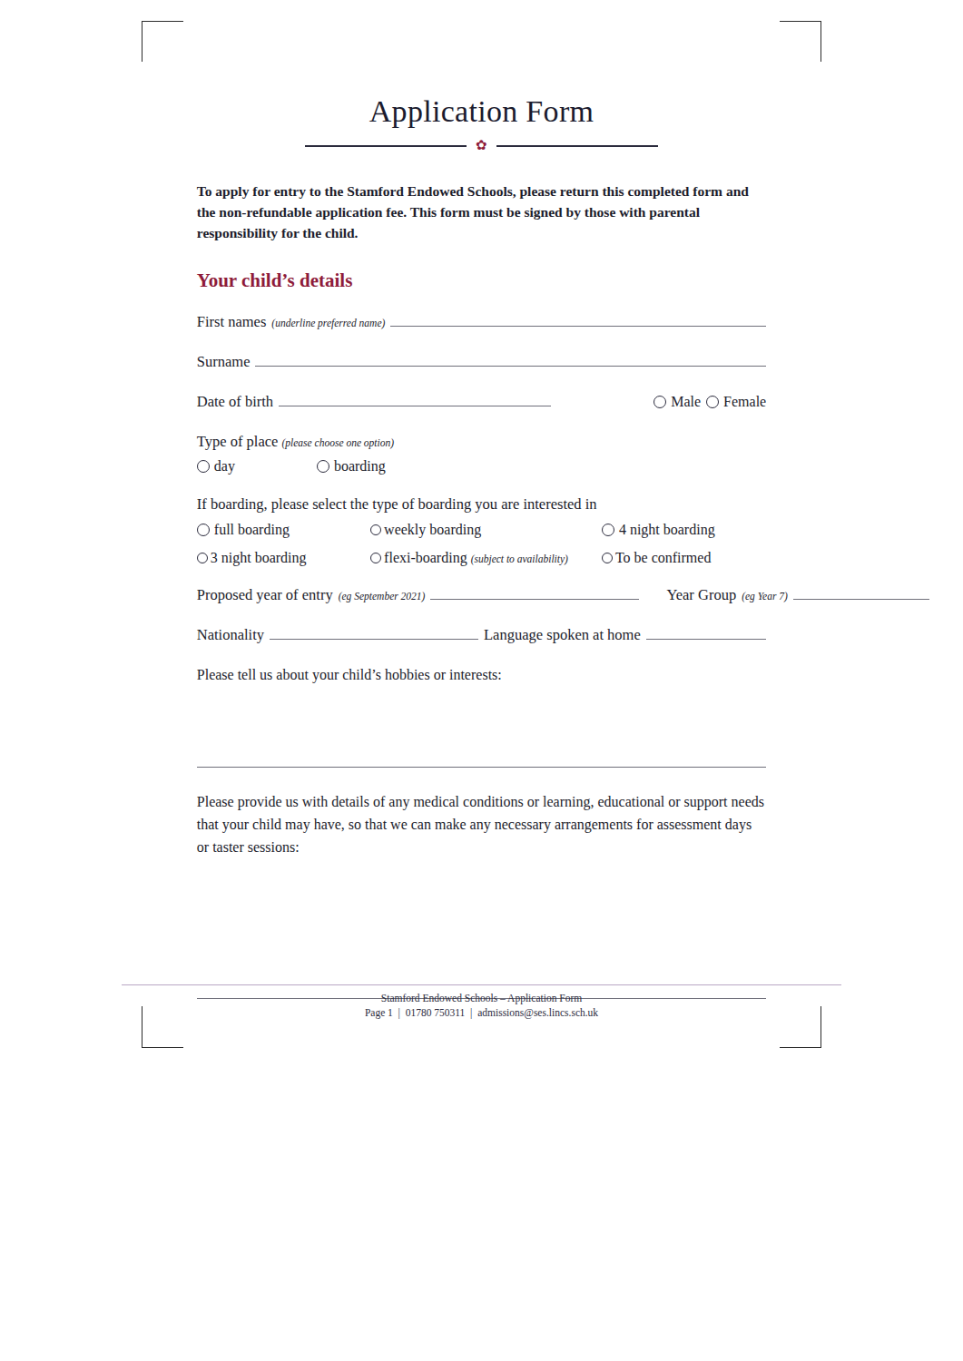Application Form
✿
To apply for entry to the Stamford Endowed Schools, please return this completed form and the non-refundable application fee. This form must be signed by those with parental responsibility for the child.
Your child’s details
First names (underline preferred name)
Surname
Date of birth Male Female
Type of place (please choose one option)
day boarding
If boarding, please select the type of boarding you are interested in
full boarding weekly boarding 4 night boarding 3 night boarding flexi-boarding (subject to availability) To be confirmed
Proposed year of entry (eg September 2021) Year Group (eg Year 7)
Nationality Language spoken at home
Please tell us about your child’s hobbies or interests:
Please provide us with details of any medical conditions or learning, educational or support needs that your child may have, so that we can make any necessary arrangements for assessment days or taster sessions:
Stamford Endowed Schools – Application Form
Page 1 | 01780 750311 | admissions@ses.lincs.sch.uk